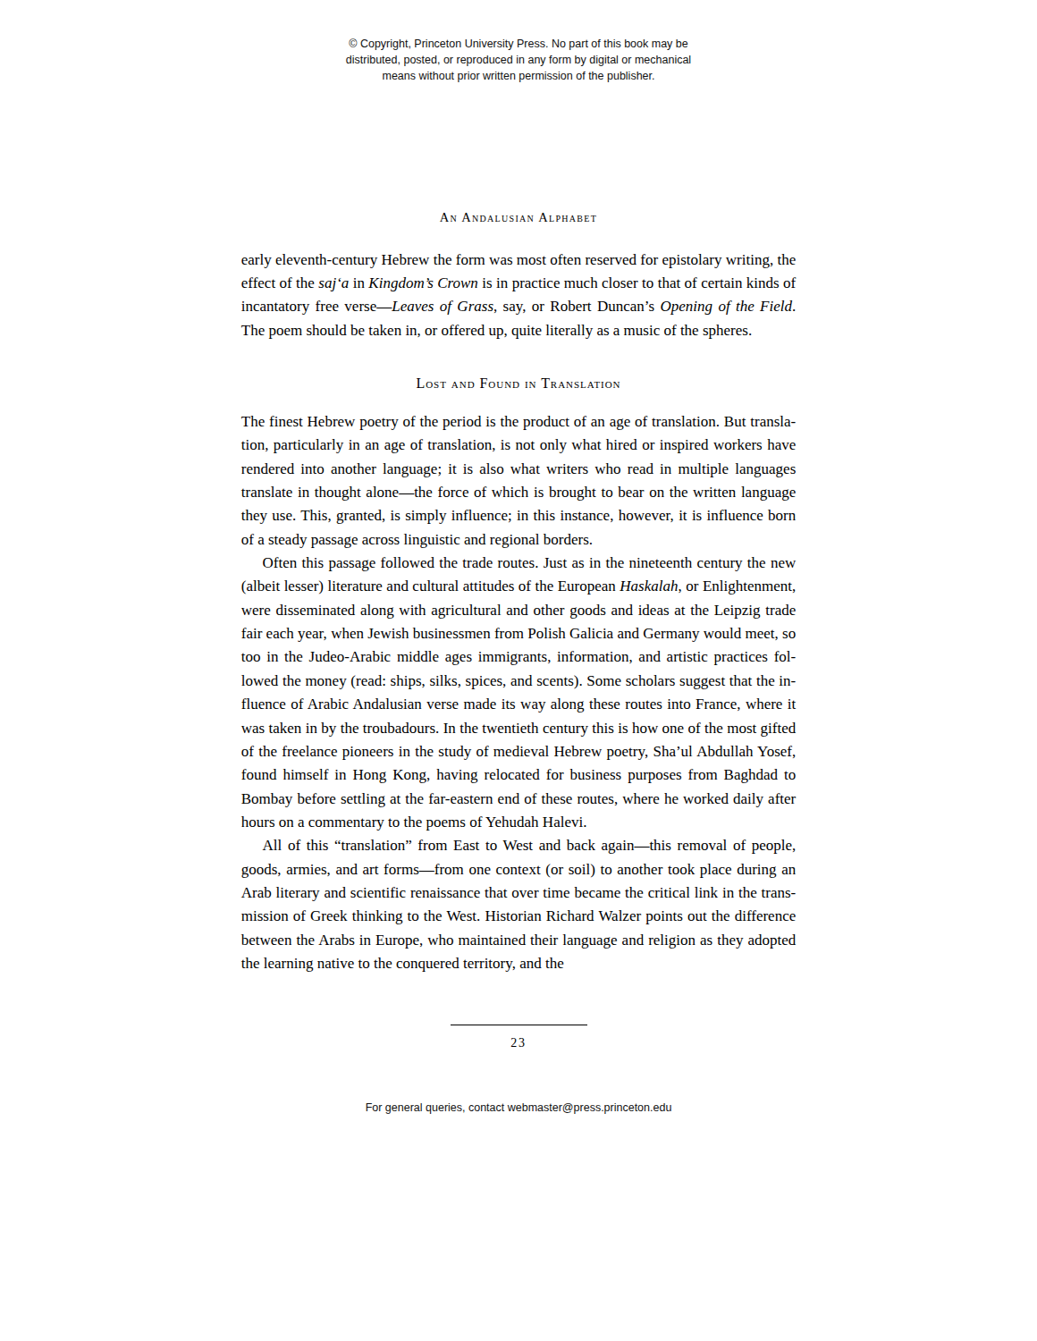© Copyright, Princeton University Press. No part of this book may be distributed, posted, or reproduced in any form by digital or mechanical means without prior written permission of the publisher.
An Andalusian Alphabet
early eleventh-century Hebrew the form was most often reserved for epistolary writing, the effect of the saj‘a in Kingdom’s Crown is in practice much closer to that of certain kinds of incantatory free verse—Leaves of Grass, say, or Robert Duncan’s Opening of the Field. The poem should be taken in, or offered up, quite literally as a music of the spheres.
Lost and Found in Translation
The finest Hebrew poetry of the period is the product of an age of translation. But translation, particularly in an age of translation, is not only what hired or inspired workers have rendered into another language; it is also what writers who read in multiple languages translate in thought alone—the force of which is brought to bear on the written language they use. This, granted, is simply influence; in this instance, however, it is influence born of a steady passage across linguistic and regional borders.
Often this passage followed the trade routes. Just as in the nineteenth century the new (albeit lesser) literature and cultural attitudes of the European Haskalah, or Enlightenment, were disseminated along with agricultural and other goods and ideas at the Leipzig trade fair each year, when Jewish businessmen from Polish Galicia and Germany would meet, so too in the Judeo-Arabic middle ages immigrants, information, and artistic practices followed the money (read: ships, silks, spices, and scents). Some scholars suggest that the influence of Arabic Andalusian verse made its way along these routes into France, where it was taken in by the troubadours. In the twentieth century this is how one of the most gifted of the freelance pioneers in the study of medieval Hebrew poetry, Sha’ul Abdullah Yosef, found himself in Hong Kong, having relocated for business purposes from Baghdad to Bombay before settling at the far-eastern end of these routes, where he worked daily after hours on a commentary to the poems of Yehudah Halevi.
All of this “translation” from East to West and back again—this removal of people, goods, armies, and art forms—from one context (or soil) to another took place during an Arab literary and scientific renaissance that over time became the critical link in the transmission of Greek thinking to the West. Historian Richard Walzer points out the difference between the Arabs in Europe, who maintained their language and religion as they adopted the learning native to the conquered territory, and the
23
For general queries, contact webmaster@press.princeton.edu